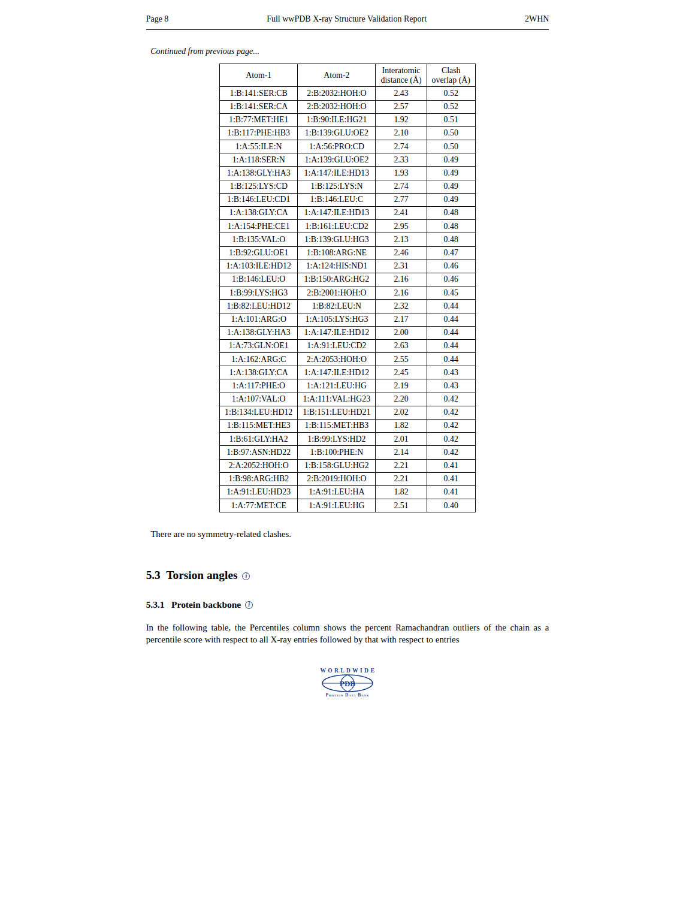Page 8
Full wwPDB X-ray Structure Validation Report
2WHN
Continued from previous page...
| Atom-1 | Atom-2 | Interatomic distance (Å) | Clash overlap (Å) |
| --- | --- | --- | --- |
| 1:B:141:SER:CB | 2:B:2032:HOH:O | 2.43 | 0.52 |
| 1:B:141:SER:CA | 2:B:2032:HOH:O | 2.57 | 0.52 |
| 1:B:77:MET:HE1 | 1:B:90:ILE:HG21 | 1.92 | 0.51 |
| 1:B:117:PHE:HB3 | 1:B:139:GLU:OE2 | 2.10 | 0.50 |
| 1:A:55:ILE:N | 1:A:56:PRO:CD | 2.74 | 0.50 |
| 1:A:118:SER:N | 1:A:139:GLU:OE2 | 2.33 | 0.49 |
| 1:A:138:GLY:HA3 | 1:A:147:ILE:HD13 | 1.93 | 0.49 |
| 1:B:125:LYS:CD | 1:B:125:LYS:N | 2.74 | 0.49 |
| 1:B:146:LEU:CD1 | 1:B:146:LEU:C | 2.77 | 0.49 |
| 1:A:138:GLY:CA | 1:A:147:ILE:HD13 | 2.41 | 0.48 |
| 1:A:154:PHE:CE1 | 1:B:161:LEU:CD2 | 2.95 | 0.48 |
| 1:B:135:VAL:O | 1:B:139:GLU:HG3 | 2.13 | 0.48 |
| 1:B:92:GLU:OE1 | 1:B:108:ARG:NE | 2.46 | 0.47 |
| 1:A:103:ILE:HD12 | 1:A:124:HIS:ND1 | 2.31 | 0.46 |
| 1:B:146:LEU:O | 1:B:150:ARG:HG2 | 2.16 | 0.46 |
| 1:B:99:LYS:HG3 | 2:B:2001:HOH:O | 2.16 | 0.45 |
| 1:B:82:LEU:HD12 | 1:B:82:LEU:N | 2.32 | 0.44 |
| 1:A:101:ARG:O | 1:A:105:LYS:HG3 | 2.17 | 0.44 |
| 1:A:138:GLY:HA3 | 1:A:147:ILE:HD12 | 2.00 | 0.44 |
| 1:A:73:GLN:OE1 | 1:A:91:LEU:CD2 | 2.63 | 0.44 |
| 1:A:162:ARG:C | 2:A:2053:HOH:O | 2.55 | 0.44 |
| 1:A:138:GLY:CA | 1:A:147:ILE:HD12 | 2.45 | 0.43 |
| 1:A:117:PHE:O | 1:A:121:LEU:HG | 2.19 | 0.43 |
| 1:A:107:VAL:O | 1:A:111:VAL:HG23 | 2.20 | 0.42 |
| 1:B:134:LEU:HD12 | 1:B:151:LEU:HD21 | 2.02 | 0.42 |
| 1:B:115:MET:HE3 | 1:B:115:MET:HB3 | 1.82 | 0.42 |
| 1:B:61:GLY:HA2 | 1:B:99:LYS:HD2 | 2.01 | 0.42 |
| 1:B:97:ASN:HD22 | 1:B:100:PHE:N | 2.14 | 0.42 |
| 2:A:2052:HOH:O | 1:B:158:GLU:HG2 | 2.21 | 0.41 |
| 1:B:98:ARG:HB2 | 2:B:2019:HOH:O | 2.21 | 0.41 |
| 1:A:91:LEU:HD23 | 1:A:91:LEU:HA | 1.82 | 0.41 |
| 1:A:77:MET:CE | 1:A:91:LEU:HG | 2.51 | 0.40 |
There are no symmetry-related clashes.
5.3 Torsion angles i
5.3.1 Protein backbone i
In the following table, the Percentiles column shows the percent Ramachandran outliers of the chain as a percentile score with respect to all X-ray entries followed by that with respect to entries
W O R L D W I D E
PDB
Protein Data Bank